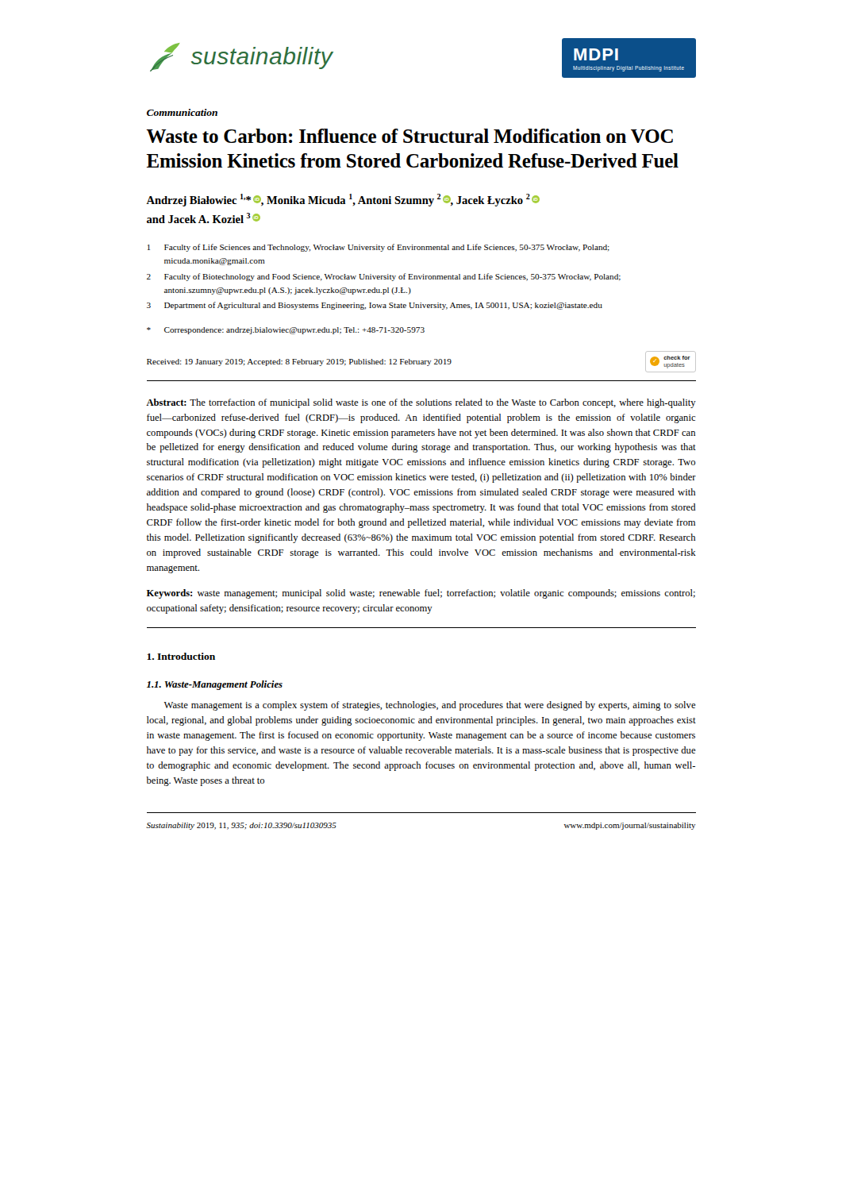sustainability
MDPIMultidisciplinary Digital Publishing Institute
Communication
Waste to Carbon: Influence of Structural Modification on VOC Emission Kinetics from Stored Carbonized Refuse-Derived Fuel
Andrzej Białowiec 1,* , Monika Micuda 1, Antoni Szumny 2 , Jacek Łyczko 2
and Jacek A. Koziel 3
1 Faculty of Life Sciences and Technology, Wrocław University of Environmental and Life Sciences, 50-375 Wrocław, Poland; micuda.monika@gmail.com
2 Faculty of Biotechnology and Food Science, Wrocław University of Environmental and Life Sciences, 50-375 Wrocław, Poland; antoni.szumny@upwr.edu.pl (A.S.); jacek.lyczko@upwr.edu.pl (J.Ł.)
3 Department of Agricultural and Biosystems Engineering, Iowa State University, Ames, IA 50011, USA; koziel@iastate.edu
*Correspondence: andrzej.bialowiec@upwr.edu.pl; Tel.: +48-71-320-5973
Received: 19 January 2019; Accepted: 8 February 2019; Published: 12 February 2019 check forupdates
Abstract: The torrefaction of municipal solid waste is one of the solutions related to the Waste to Carbon concept, where high-quality fuel—carbonized refuse-derived fuel (CRDF)—is produced. An identified potential problem is the emission of volatile organic compounds (VOCs) during CRDF storage. Kinetic emission parameters have not yet been determined. It was also shown that CRDF can be pelletized for energy densification and reduced volume during storage and transportation. Thus, our working hypothesis was that structural modification (via pelletization) might mitigate VOC emissions and influence emission kinetics during CRDF storage. Two scenarios of CRDF structural modification on VOC emission kinetics were tested, (i) pelletization and (ii) pelletization with 10% binder addition and compared to ground (loose) CRDF (control). VOC emissions from simulated sealed CRDF storage were measured with headspace solid-phase microextraction and gas chromatography–mass spectrometry. It was found that total VOC emissions from stored CRDF follow the first-order kinetic model for both ground and pelletized material, while individual VOC emissions may deviate from this model. Pelletization significantly decreased (63%~86%) the maximum total VOC emission potential from stored CDRF. Research on improved sustainable CRDF storage is warranted. This could involve VOC emission mechanisms and environmental-risk management.
Keywords: waste management; municipal solid waste; renewable fuel; torrefaction; volatile organic compounds; emissions control; occupational safety; densification; resource recovery; circular economy
1. Introduction
1.1. Waste-Management Policies
Waste management is a complex system of strategies, technologies, and procedures that were designed by experts, aiming to solve local, regional, and global problems under guiding socioeconomic and environmental principles. In general, two main approaches exist in waste management. The first is focused on economic opportunity. Waste management can be a source of income because customers have to pay for this service, and waste is a resource of valuable recoverable materials. It is a mass-scale business that is prospective due to demographic and economic development. The second approach focuses on environmental protection and, above all, human well-being. Waste poses a threat to
Sustainability 2019, 11, 935; doi:10.3390/su11030935 www.mdpi.com/journal/sustainability